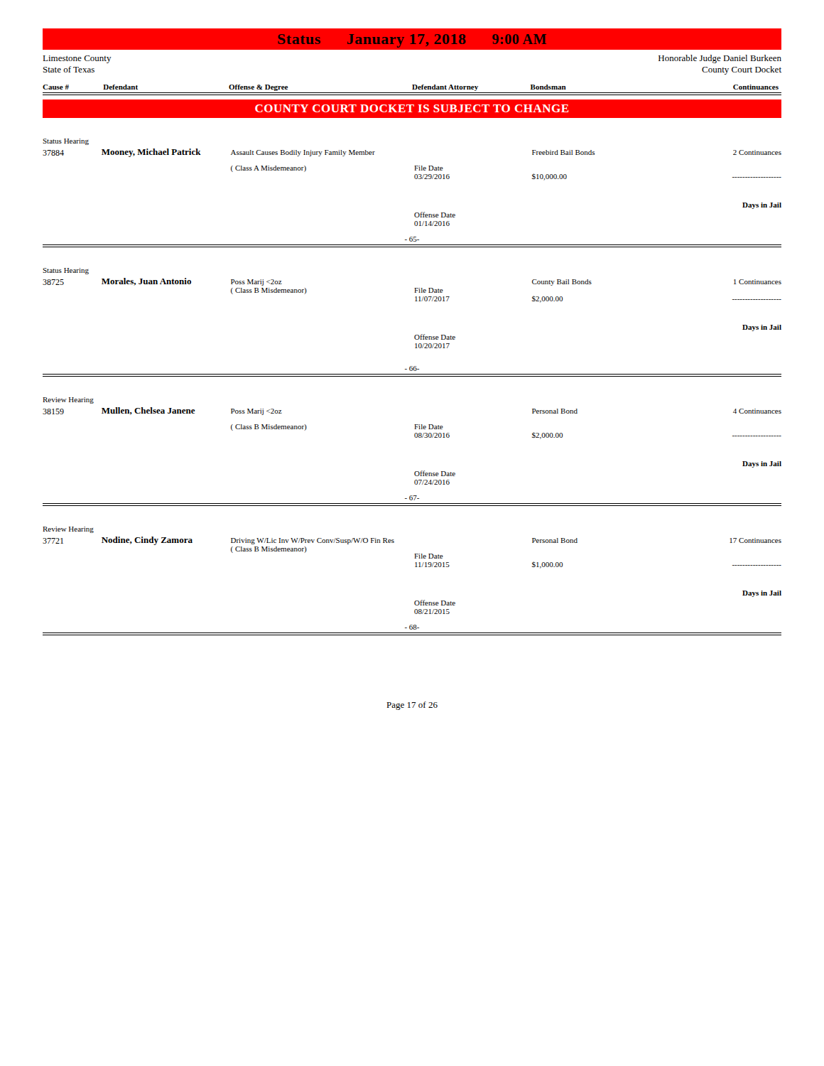Status January 17, 2018 9:00 AM
Limestone County
State of Texas
Honorable Judge Daniel Burkeen
County Court Docket
Cause #
Defendant
Offense & Degree
Defendant Attorney
Bondsman
Continuances
COUNTY COURT DOCKET IS SUBJECT TO CHANGE
Status Hearing
37884
Mooney, Michael Patrick
Assault Causes Bodily Injury Family Member
( Class A Misdemeanor)
File Date
03/29/2016
Offense Date
01/14/2016
Freebird Bail Bonds
$10,000.00
2 Continuances
-------------------
Days in Jail
- 65-
Status Hearing
38725
Morales, Juan Antonio
Poss Marij <2oz
( Class B Misdemeanor)
File Date
11/07/2017
Offense Date
10/20/2017
County Bail Bonds
$2,000.00
1 Continuances
-------------------
Days in Jail
- 66-
Review Hearing
38159
Mullen, Chelsea Janene
Poss Marij <2oz
( Class B Misdemeanor)
File Date
08/30/2016
Offense Date
07/24/2016
Personal Bond
$2,000.00
4 Continuances
-------------------
Days in Jail
- 67-
Review Hearing
37721
Nodine, Cindy Zamora
Driving W/Lic Inv W/Prev Conv/Susp/W/O Fin Res
( Class B Misdemeanor)
File Date
11/19/2015
Offense Date
08/21/2015
Personal Bond
$1,000.00
17 Continuances
-------------------
Days in Jail
- 68-
Page 17 of 26